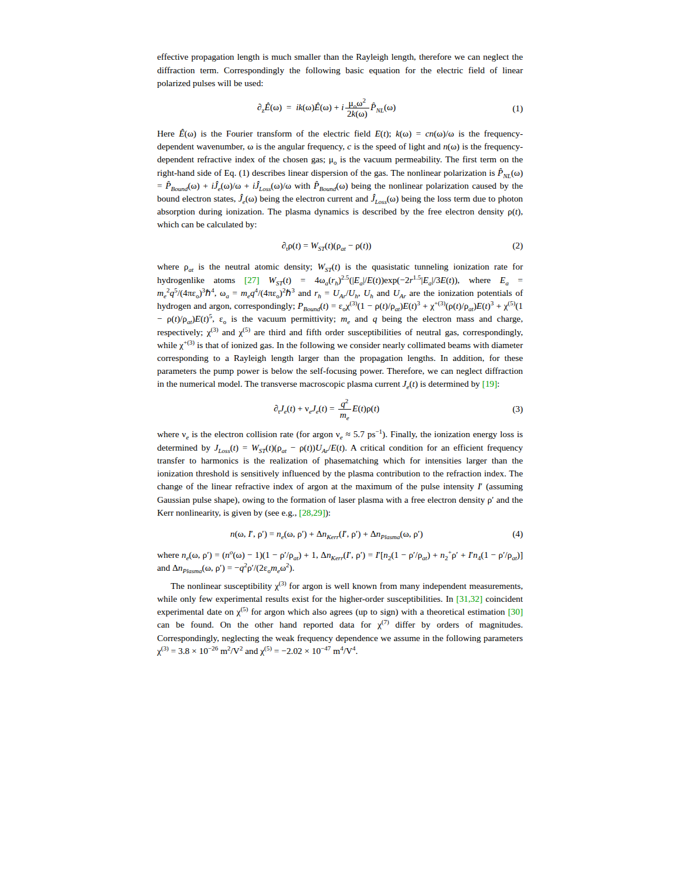effective propagation length is much smaller than the Rayleigh length, therefore we can neglect the diffraction term. Correspondingly the following basic equation for the electric field of linear polarized pulses will be used:
∂zÊ(ω) = ik(ω)Ê(ω) + iμoω22k(ω) P̂NL(ω)
(1)
Here Ê(ω) is the Fourier transform of the electric field E(t); k(ω) = cn(ω)/ω is the frequency-dependent wavenumber, ω is the angular frequency, c is the speed of light and n(ω) is the frequency-dependent refractive index of the chosen gas; μo is the vacuum permeability. The first term on the right-hand side of Eq. (1) describes linear dispersion of the gas. The nonlinear polarization is P̂NL(ω) = P̂Bound(ω) + iĴe(ω)/ω + iĴLoss(ω)/ω with P̂Bound(ω) being the nonlinear polarization caused by the bound electron states, Ĵe(ω) being the electron current and ĴLoss(ω) being the loss term due to photon absorption during ionization. The plasma dynamics is described by the free electron density ρ(t), which can be calculated by:
∂tρ(t) = WST(t)(ρat − ρ(t))
(2)
where ρat is the neutral atomic density; WST(t) is the quasistatic tunneling ionization rate for hydrogenlike atoms [27] WST(t) = 4ωa(rh)2.5(|Ea|/E(t))exp(−2r1.5|Ea|/3E(t)), where Ea = me2q5/(4πεo)3ℏ4, ωa = meq4/(4πεo)2ℏ3 and rh = UAr/Uh, Uh and UAr are the ionization potentials of hydrogen and argon, correspondingly; PBound(t) = εoχ(3)(1 − ρ(t)/ρat)E(t)3 + χ+(3)(ρ(t)/ρat)E(t)3 + χ(5)(1 − ρ(t)/ρat)E(t)5, εo is the vacuum permittivity; me and q being the electron mass and charge, respectively; χ(3) and χ(5) are third and fifth order susceptibilities of neutral gas, correspondingly, while χ+(3) is that of ionized gas. In the following we consider nearly collimated beams with diameter corresponding to a Rayleigh length larger than the propagation lengths. In addition, for these parameters the pump power is below the self-focusing power. Therefore, we can neglect diffraction in the numerical model. The transverse macroscopic plasma current Je(t) is determined by [19]:
∂tJe(t) + νeJe(t) = q2 me E(t)ρ(t)
(3)
where νe is the electron collision rate (for argon νe ≈ 5.7 ps−1). Finally, the ionization energy loss is determined by JLoss(t) = WST(t)(ρat − ρ(t))UAr/E(t). A critical condition for an efficient frequency transfer to harmonics is the realization of phasematching which for intensities larger than the ionization threshold is sensitively influenced by the plasma contribution to the refraction index. The change of the linear refractive index of argon at the maximum of the pulse intensity I′ (assuming Gaussian pulse shape), owing to the formation of laser plasma with a free electron density ρ′ and the Kerr nonlinearity, is given by (see e.g., [28,29]):
n(ω, I′, ρ′) = ne(ω, ρ′) + ΔnKerr(I′, ρ′) + ΔnPlasma(ω, ρ′)
(4)
where ne(ω, ρ′) = (no(ω) − 1)(1 − ρ′/ρat) + 1, ΔnKerr(I′, ρ′) = I′[n2(1 − ρ′/ρat) + n2+ρ′ + I′n4(1 − ρ′/ρat)] and ΔnPlasma(ω, ρ′) = −q2ρ′/(2εomeω2).
The nonlinear susceptibility χ(3) for argon is well known from many independent measurements, while only few experimental results exist for the higher-order susceptibilities. In [31,32] coincident experimental date on χ(5) for argon which also agrees (up to sign) with a theoretical estimation [30] can be found. On the other hand reported data for χ(7) differ by orders of magnitudes. Correspondingly, neglecting the weak frequency dependence we assume in the following parameters χ(3) = 3.8 × 10−26 m2/V2 and χ(5) = −2.02 × 10−47 m4/V4.